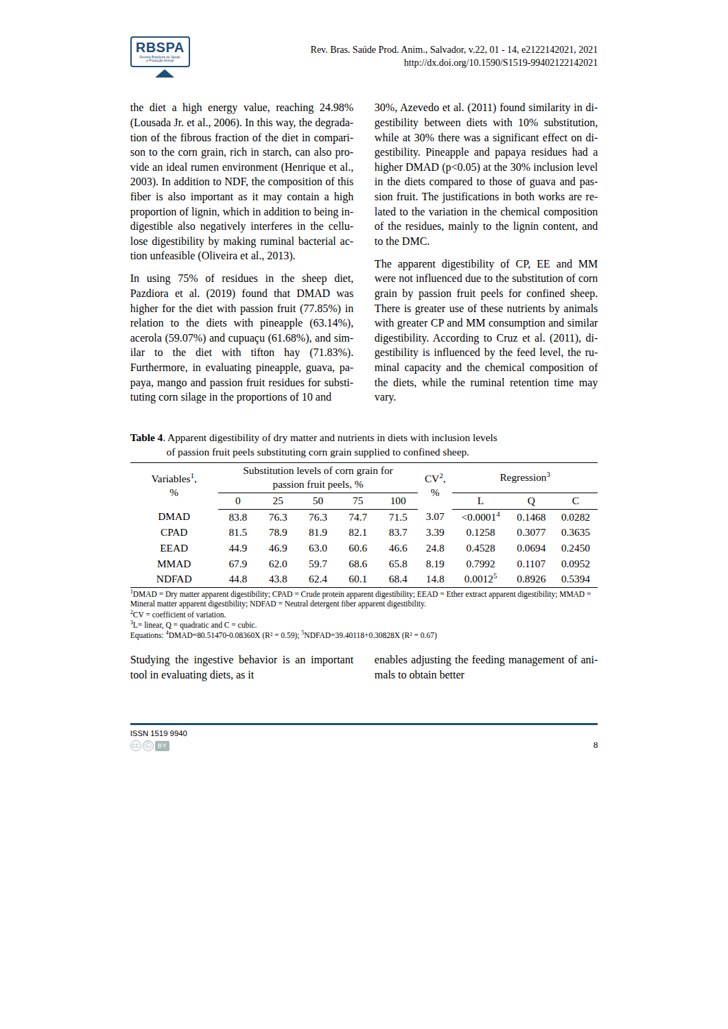RBSPA
Revista Brasileira de Saúde
e Produção Animal
Rev. Bras. Saúde Prod. Anim., Salvador, v.22, 01 - 14, e2122142021, 2021
http://dx.doi.org/10.1590/S1519-99402122142021
the diet a high energy value, reaching 24.98% (Lousada Jr. et al., 2006). In this way, the degradation of the fibrous fraction of the diet in comparison to the corn grain, rich in starch, can also provide an ideal rumen environment (Henrique et al., 2003). In addition to NDF, the composition of this fiber is also important as it may contain a high proportion of lignin, which in addition to being indigestible also negatively interferes in the cellulose digestibility by making ruminal bacterial action unfeasible (Oliveira et al., 2013).
In using 75% of residues in the sheep diet, Pazdiora et al. (2019) found that DMAD was higher for the diet with passion fruit (77.85%) in relation to the diets with pineapple (63.14%), acerola (59.07%) and cupuaçu (61.68%), and similar to the diet with tifton hay (71.83%). Furthermore, in evaluating pineapple, guava, papaya, mango and passion fruit residues for substituting corn silage in the proportions of 10 and
30%, Azevedo et al. (2011) found similarity in digestibility between diets with 10% substitution, while at 30% there was a significant effect on digestibility. Pineapple and papaya residues had a higher DMAD (p<0.05) at the 30% inclusion level in the diets compared to those of guava and passion fruit. The justifications in both works are related to the variation in the chemical composition of the residues, mainly to the lignin content, and to the DMC.
The apparent digestibility of CP, EE and MM were not influenced due to the substitution of corn grain by passion fruit peels for confined sheep. There is greater use of these nutrients by animals with greater CP and MM consumption and similar digestibility. According to Cruz et al. (2011), digestibility is influenced by the feed level, the ruminal capacity and the chemical composition of the diets, while the ruminal retention time may vary.
Table 4. Apparent digestibility of dry matter and nutrients in diets with inclusion levels of passion fruit peels substituting corn grain supplied to confined sheep.
| Variables 1 , % | Substitution levels of corn grain for passion fruit peels, % | CV 2 , % | Regression 3 |
| 0 | 25 | 50 | 75 | 100 | L | Q | C |
| DMAD | 83.8 | 76.3 | 76.3 | 74.7 | 71.5 | 3.07 | <0.0001 4 | 0.1468 | 0.0282 |
| CPAD | 81.5 | 78.9 | 81.9 | 82.1 | 83.7 | 3.39 | 0.1258 | 0.3077 | 0.3635 |
| EEAD | 44.9 | 46.9 | 63.0 | 60.6 | 46.6 | 24.8 | 0.4528 | 0.0694 | 0.2450 |
| MMAD | 67.9 | 62.0 | 59.7 | 68.6 | 65.8 | 8.19 | 0.7992 | 0.1107 | 0.0952 |
| NDFAD | 44.8 | 43.8 | 62.4 | 60.1 | 68.4 | 14.8 | 0.0012 5 | 0.8926 | 0.5394 |
1DMAD = Dry matter apparent digestibility; CPAD = Crude protein apparent digestibility; EEAD = Ether extract apparent digestibility; MMAD = Mineral matter apparent digestibility; NDFAD = Neutral detergent fiber apparent digestibility.
2CV = coefficient of variation.
3L= linear, Q = quadratic and C = cubic.
Equations: 4DMAD=80.51470-0.08360X (R² = 0.59); 5NDFAD=39.40118+0.30828X (R² = 0.67)
Studying the ingestive behavior is an important tool in evaluating diets, as it
enables adjusting the feeding management of animals to obtain better
ISSN 1519 9940
cc Ⓒ BY
8